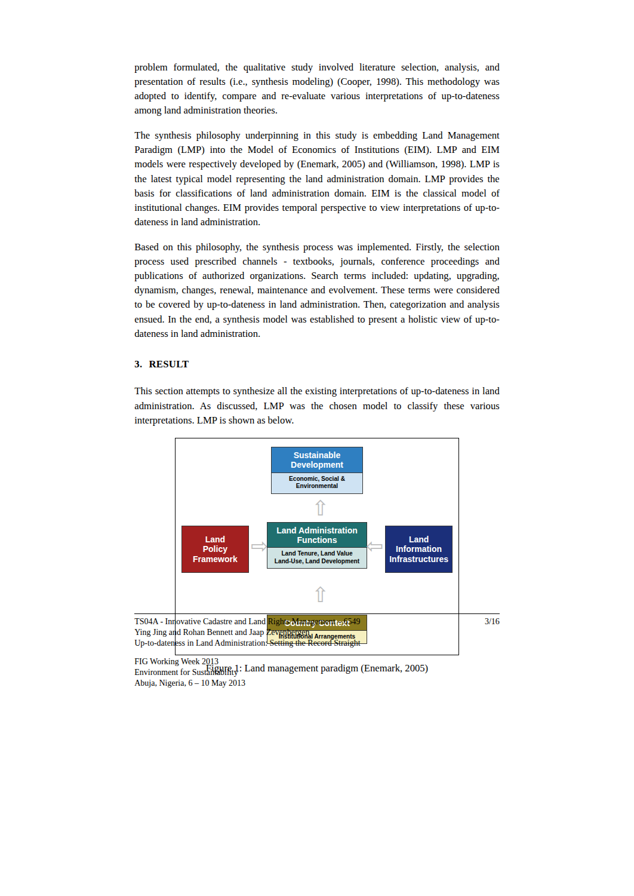problem formulated, the qualitative study involved literature selection, analysis, and presentation of results (i.e., synthesis modeling) (Cooper, 1998). This methodology was adopted to identify, compare and re-evaluate various interpretations of up-to-dateness among land administration theories.
The synthesis philosophy underpinning in this study is embedding Land Management Paradigm (LMP) into the Model of Economics of Institutions (EIM). LMP and EIM models were respectively developed by (Enemark, 2005) and (Williamson, 1998). LMP is the latest typical model representing the land administration domain. LMP provides the basis for classifications of land administration domain. EIM is the classical model of institutional changes. EIM provides temporal perspective to view interpretations of up-to-dateness in land administration.
Based on this philosophy, the synthesis process was implemented. Firstly, the selection process used prescribed channels - textbooks, journals, conference proceedings and publications of authorized organizations. Search terms included: updating, upgrading, dynamism, changes, renewal, maintenance and evolvement. These terms were considered to be covered by up-to-dateness in land administration. Then, categorization and analysis ensued. In the end, a synthesis model was established to present a holistic view of up-to-dateness in land administration.
3. RESULT
This section attempts to synthesize all the existing interpretations of up-to-dateness in land administration. As discussed, LMP was the chosen model to classify these various interpretations. LMP is shown as below.
Sustainable Development
Economic, Social &
Environmental
⇧
Land
Policy
Framework
⇨
Land Administration
Functions
Land Tenure, Land Value
Land-Use, Land Development
⇦
Land
Information
Infrastructures
⇧
Country Context
Institutional Arrangements
Figure 1: Land management paradigm (Enemark, 2005)
3/16 TS04A - Innovative Cadastre and Land Rights Management – 6549
Ying Jing and Rohan Bennett and Jaap Zevenbergen
Up-to-dateness in Land Administration: Setting the Record Straight
FIG Working Week 2013
Environment for Sustainability
Abuja, Nigeria, 6 – 10 May 2013